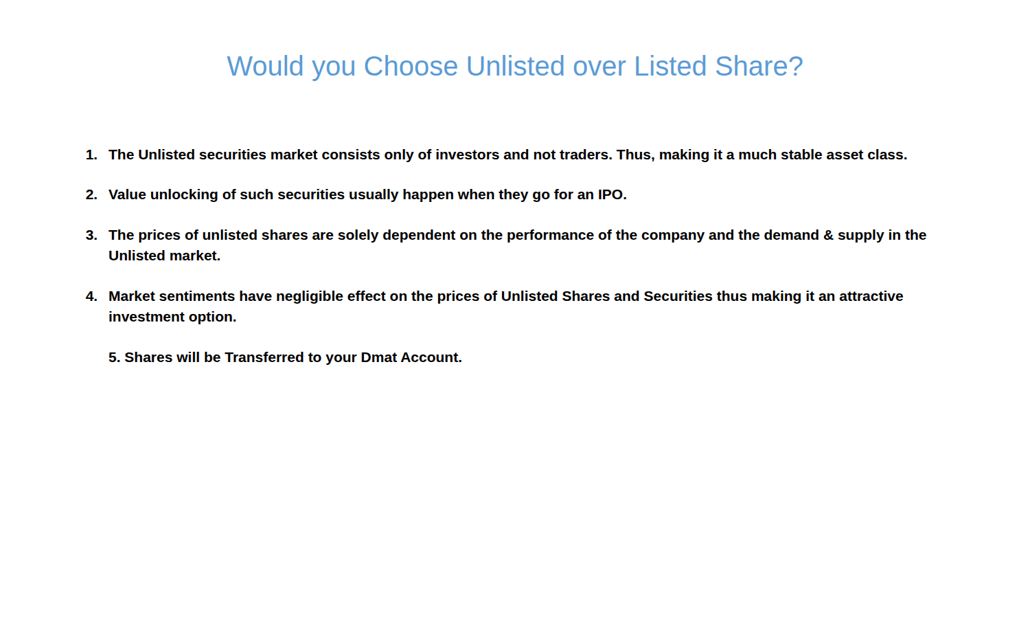Would you Choose Unlisted over Listed Share?
The Unlisted securities market consists only of investors and not traders. Thus, making it a much stable asset class.
Value unlocking of such securities usually happen when they go for an IPO.
The prices of unlisted shares are solely dependent on the performance of the company and the demand & supply in the Unlisted market.
Market sentiments have negligible effect on the prices of Unlisted Shares and Securities thus making it an attractive investment option.
5. Shares will be Transferred to your Dmat Account.